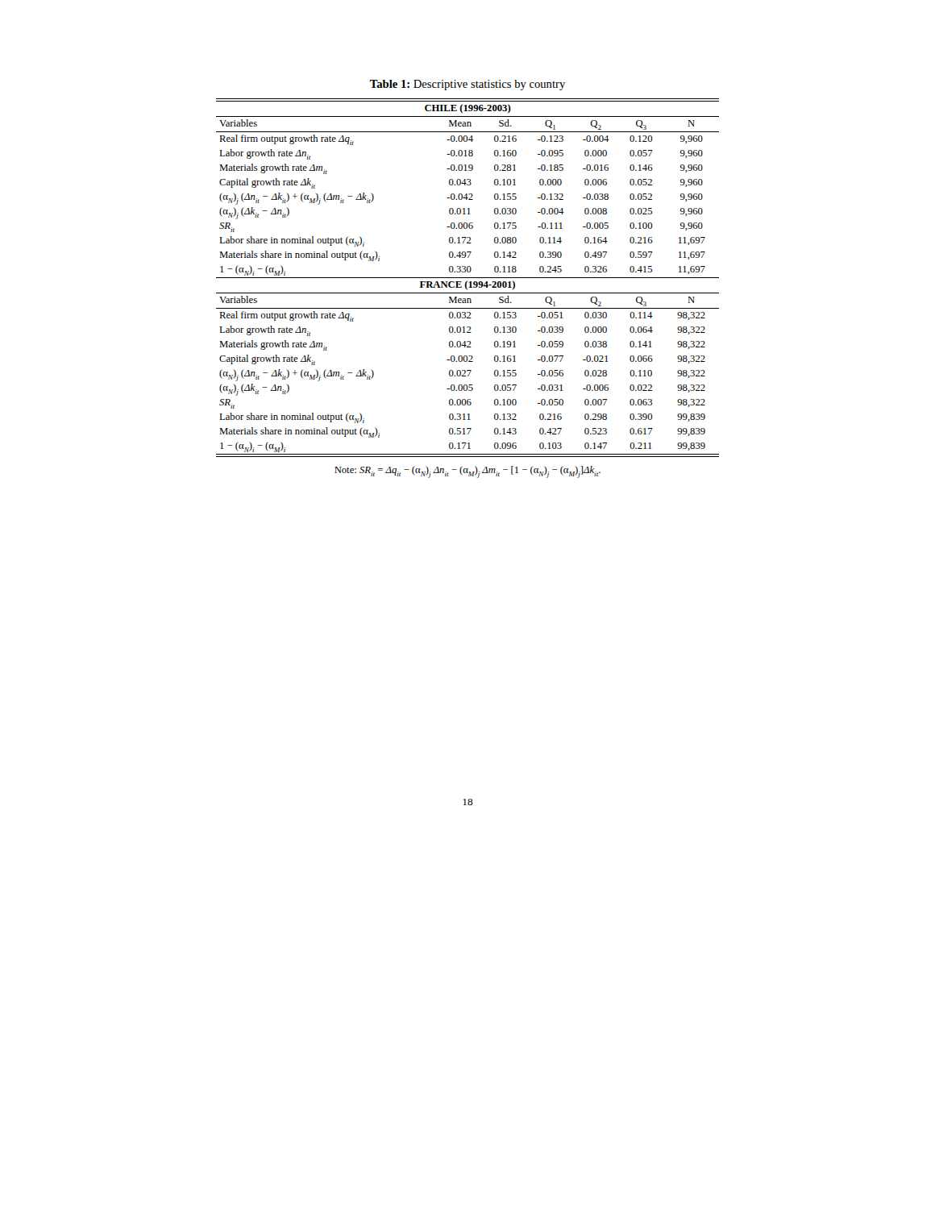Table 1: Descriptive statistics by country
| CHILE (1996-2003) |
| Variables | Mean | Sd. | Q 1 | Q 2 | Q 3 | N |
| Real firm output growth rate Δq it | -0.004 | 0.216 | -0.123 | -0.004 | 0.120 | 9,960 |
| Labor growth rate Δn it | -0.018 | 0.160 | -0.095 | 0.000 | 0.057 | 9,960 |
| Materials growth rate Δm it | -0.019 | 0.281 | -0.185 | -0.016 | 0.146 | 9,960 |
| Capital growth rate Δk it | 0.043 | 0.101 | 0.000 | 0.006 | 0.052 | 9,960 |
| ( α N ) j ( Δn it − Δk it ) + ( α M ) j ( Δm it − Δk it ) | -0.042 | 0.155 | -0.132 | -0.038 | 0.052 | 9,960 |
| ( α N ) j ( Δk it − Δn it ) | 0.011 | 0.030 | -0.004 | 0.008 | 0.025 | 9,960 |
| SR it | -0.006 | 0.175 | -0.111 | -0.005 | 0.100 | 9,960 |
| Labor share in nominal output ( α N ) i | 0.172 | 0.080 | 0.114 | 0.164 | 0.216 | 11,697 |
| Materials share in nominal output ( α M ) i | 0.497 | 0.142 | 0.390 | 0.497 | 0.597 | 11,697 |
| 1 − ( α N ) i − ( α M ) i | 0.330 | 0.118 | 0.245 | 0.326 | 0.415 | 11,697 |
| FRANCE (1994-2001) |
| Variables | Mean | Sd. | Q 1 | Q 2 | Q 3 | N |
| Real firm output growth rate Δq it | 0.032 | 0.153 | -0.051 | 0.030 | 0.114 | 98,322 |
| Labor growth rate Δn it | 0.012 | 0.130 | -0.039 | 0.000 | 0.064 | 98,322 |
| Materials growth rate Δm it | 0.042 | 0.191 | -0.059 | 0.038 | 0.141 | 98,322 |
| Capital growth rate Δk it | -0.002 | 0.161 | -0.077 | -0.021 | 0.066 | 98,322 |
| ( α N ) j ( Δn it − Δk it ) + ( α M ) j ( Δm it − Δk it ) | 0.027 | 0.155 | -0.056 | 0.028 | 0.110 | 98,322 |
| ( α N ) j ( Δk it − Δn it ) | -0.005 | 0.057 | -0.031 | -0.006 | 0.022 | 98,322 |
| SR it | 0.006 | 0.100 | -0.050 | 0.007 | 0.063 | 98,322 |
| Labor share in nominal output ( α N ) i | 0.311 | 0.132 | 0.216 | 0.298 | 0.390 | 99,839 |
| Materials share in nominal output ( α M ) i | 0.517 | 0.143 | 0.427 | 0.523 | 0.617 | 99,839 |
| 1 − ( α N ) i − ( α M ) i | 0.171 | 0.096 | 0.103 | 0.147 | 0.211 | 99,839 |
Note: SRit = Δqit − (αN)j Δnit − (αM)j Δmit − [1 − (αN)j − (αM)j]Δkit.
18